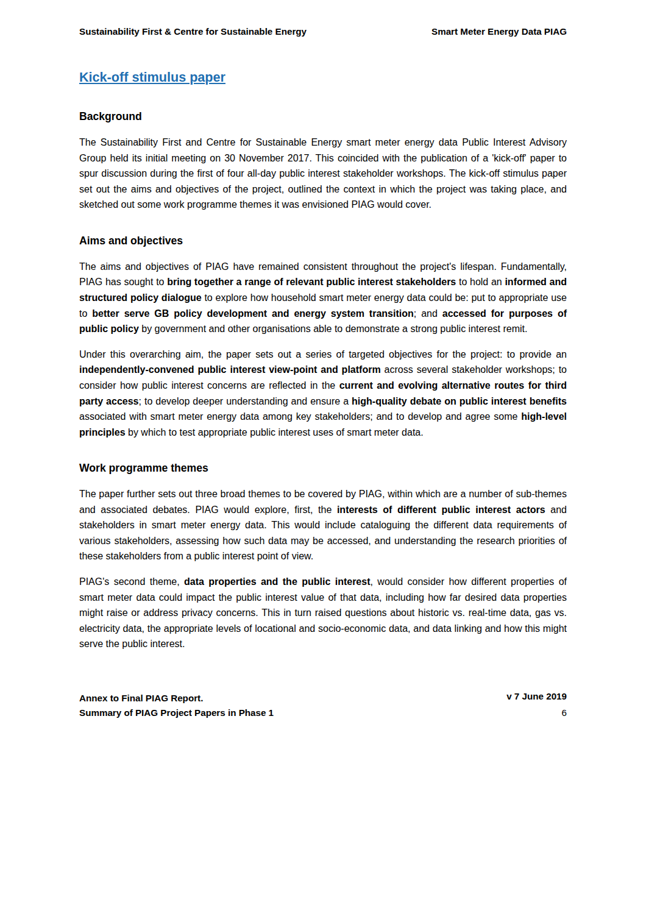Sustainability First & Centre for Sustainable Energy Smart Meter Energy Data PIAG
Kick-off stimulus paper
Background
The Sustainability First and Centre for Sustainable Energy smart meter energy data Public Interest Advisory Group held its initial meeting on 30 November 2017. This coincided with the publication of a 'kick-off' paper to spur discussion during the first of four all-day public interest stakeholder workshops. The kick-off stimulus paper set out the aims and objectives of the project, outlined the context in which the project was taking place, and sketched out some work programme themes it was envisioned PIAG would cover.
Aims and objectives
The aims and objectives of PIAG have remained consistent throughout the project's lifespan. Fundamentally, PIAG has sought to bring together a range of relevant public interest stakeholders to hold an informed and structured policy dialogue to explore how household smart meter energy data could be: put to appropriate use to better serve GB policy development and energy system transition; and accessed for purposes of public policy by government and other organisations able to demonstrate a strong public interest remit.
Under this overarching aim, the paper sets out a series of targeted objectives for the project: to provide an independently-convened public interest view-point and platform across several stakeholder workshops; to consider how public interest concerns are reflected in the current and evolving alternative routes for third party access; to develop deeper understanding and ensure a high-quality debate on public interest benefits associated with smart meter energy data among key stakeholders; and to develop and agree some high-level principles by which to test appropriate public interest uses of smart meter data.
Work programme themes
The paper further sets out three broad themes to be covered by PIAG, within which are a number of sub-themes and associated debates. PIAG would explore, first, the interests of different public interest actors and stakeholders in smart meter energy data. This would include cataloguing the different data requirements of various stakeholders, assessing how such data may be accessed, and understanding the research priorities of these stakeholders from a public interest point of view.
PIAG's second theme, data properties and the public interest, would consider how different properties of smart meter data could impact the public interest value of that data, including how far desired data properties might raise or address privacy concerns. This in turn raised questions about historic vs. real-time data, gas vs. electricity data, the appropriate levels of locational and socio-economic data, and data linking and how this might serve the public interest.
Annex to Final PIAG Report.
Summary of PIAG Project Papers in Phase 1
v 7 June 2019 6